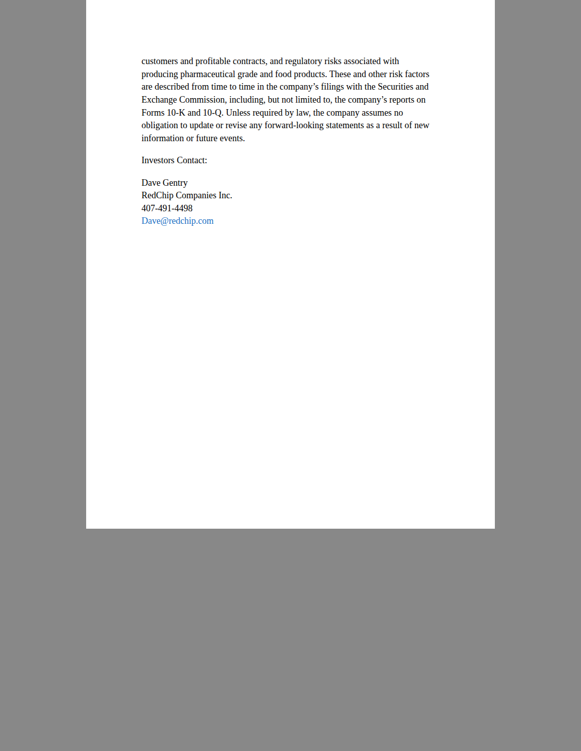customers and profitable contracts, and regulatory risks associated with producing pharmaceutical grade and food products. These and other risk factors are described from time to time in the company’s filings with the Securities and Exchange Commission, including, but not limited to, the company’s reports on Forms 10-K and 10-Q. Unless required by law, the company assumes no obligation to update or revise any forward-looking statements as a result of new information or future events.
Investors Contact:
Dave Gentry
RedChip Companies Inc.
407-491-4498
Dave@redchip.com